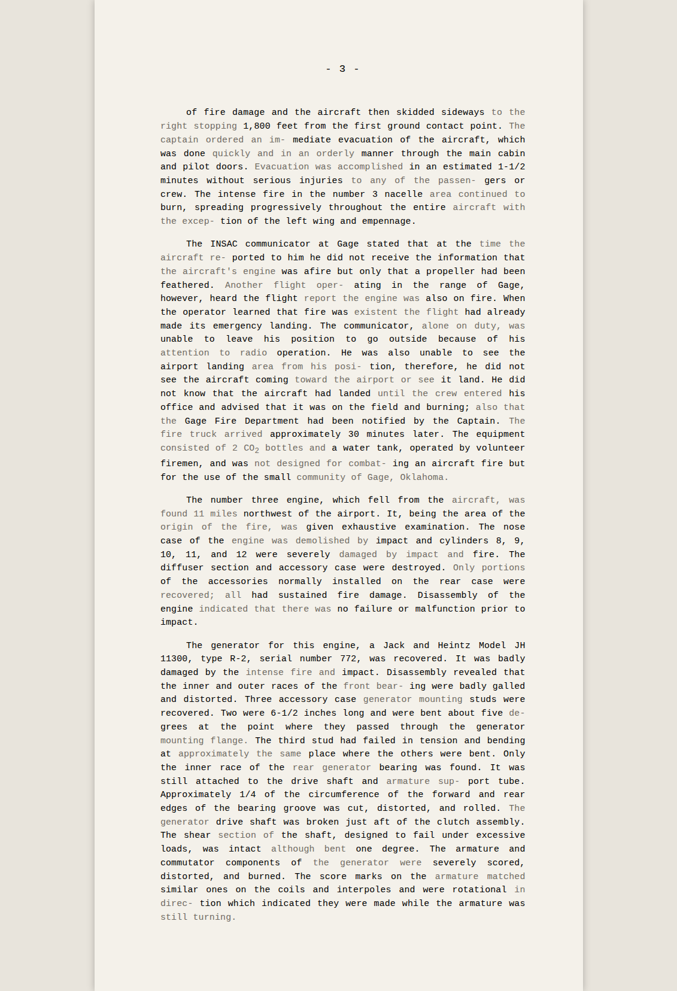- 3 -
of fire damage and the aircraft then skidded sideways to the right stopping 1,800 feet from the first ground contact point. The captain ordered an im- mediate evacuation of the aircraft, which was done quickly and in an orderly manner through the main cabin and pilot doors. Evacuation was accomplished in an estimated 1-1/2 minutes without serious injuries to any of the passen- gers or crew. The intense fire in the number 3 nacelle area continued to burn, spreading progressively throughout the entire aircraft with the excep- tion of the left wing and empennage.
The INSAC communicator at Gage stated that at the time the aircraft re- ported to him he did not receive the information that the aircraft's engine was afire but only that a propeller had been feathered. Another flight oper- ating in the range of Gage, however, heard the flight report the engine was also on fire. When the operator learned that fire was existent the flight had already made its emergency landing. The communicator, alone on duty, was unable to leave his position to go outside because of his attention to radio operation. He was also unable to see the airport landing area from his posi- tion, therefore, he did not see the aircraft coming toward the airport or see it land. He did not know that the aircraft had landed until the crew entered his office and advised that it was on the field and burning; also that the Gage Fire Department had been notified by the Captain. The fire truck arrived approximately 30 minutes later. The equipment consisted of 2 CO2 bottles and a water tank, operated by volunteer firemen, and was not designed for combat- ing an aircraft fire but for the use of the small community of Gage, Oklahoma.
The number three engine, which fell from the aircraft, was found 11 miles northwest of the airport. It, being the area of the origin of the fire, was given exhaustive examination. The nose case of the engine was demolished by impact and cylinders 8, 9, 10, 11, and 12 were severely damaged by impact and fire. The diffuser section and accessory case were destroyed. Only portions of the accessories normally installed on the rear case were recovered; all had sustained fire damage. Disassembly of the engine indicated that there was no failure or malfunction prior to impact.
The generator for this engine, a Jack and Heintz Model JH 11300, type R-2, serial number 772, was recovered. It was badly damaged by the intense fire and impact. Disassembly revealed that the inner and outer races of the front bear- ing were badly galled and distorted. Three accessory case generator mounting studs were recovered. Two were 6-1/2 inches long and were bent about five de- grees at the point where they passed through the generator mounting flange. The third stud had failed in tension and bending at approximately the same place where the others were bent. Only the inner race of the rear generator bearing was found. It was still attached to the drive shaft and armature sup- port tube. Approximately 1/4 of the circumference of the forward and rear edges of the bearing groove was cut, distorted, and rolled. The generator drive shaft was broken just aft of the clutch assembly. The shear section of the shaft, designed to fail under excessive loads, was intact although bent one degree. The armature and commutator components of the generator were severely scored, distorted, and burned. The score marks on the armature matched similar ones on the coils and interpoles and were rotational in direc- tion which indicated they were made while the armature was still turning.